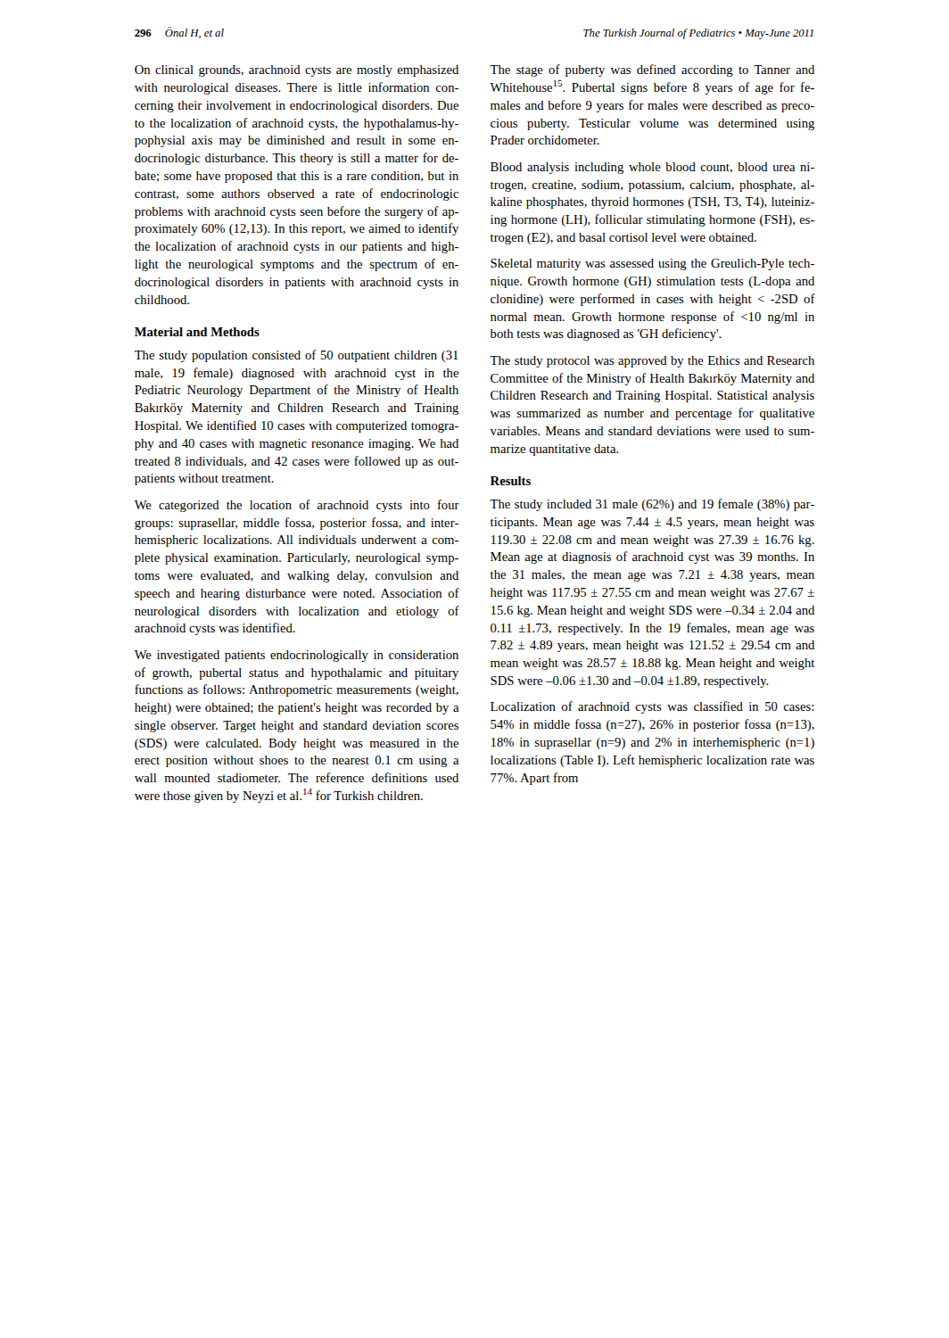296 Önal H, et al
The Turkish Journal of Pediatrics • May-June 2011
On clinical grounds, arachnoid cysts are mostly emphasized with neurological diseases. There is little information concerning their involvement in endocrinological disorders. Due to the localization of arachnoid cysts, the hypothalamus-hypophysial axis may be diminished and result in some endocrinologic disturbance. This theory is still a matter for debate; some have proposed that this is a rare condition, but in contrast, some authors observed a rate of endocrinologic problems with arachnoid cysts seen before the surgery of approximately 60% (12,13). In this report, we aimed to identify the localization of arachnoid cysts in our patients and highlight the neurological symptoms and the spectrum of endocrinological disorders in patients with arachnoid cysts in childhood.
Material and Methods
The study population consisted of 50 outpatient children (31 male, 19 female) diagnosed with arachnoid cyst in the Pediatric Neurology Department of the Ministry of Health Bakırköy Maternity and Children Research and Training Hospital. We identified 10 cases with computerized tomography and 40 cases with magnetic resonance imaging. We had treated 8 individuals, and 42 cases were followed up as outpatients without treatment.
We categorized the location of arachnoid cysts into four groups: suprasellar, middle fossa, posterior fossa, and interhemispheric localizations. All individuals underwent a complete physical examination. Particularly, neurological symptoms were evaluated, and walking delay, convulsion and speech and hearing disturbance were noted. Association of neurological disorders with localization and etiology of arachnoid cysts was identified.
We investigated patients endocrinologically in consideration of growth, pubertal status and hypothalamic and pituitary functions as follows: Anthropometric measurements (weight, height) were obtained; the patient's height was recorded by a single observer. Target height and standard deviation scores (SDS) were calculated. Body height was measured in the erect position without shoes to the nearest 0.1 cm using a wall mounted stadiometer. The reference definitions used were those given by Neyzi et al.14 for Turkish children.
The stage of puberty was defined according to Tanner and Whitehouse15. Pubertal signs before 8 years of age for females and before 9 years for males were described as precocious puberty. Testicular volume was determined using Prader orchidometer.
Blood analysis including whole blood count, blood urea nitrogen, creatine, sodium, potassium, calcium, phosphate, alkaline phosphates, thyroid hormones (TSH, T3, T4), luteinizing hormone (LH), follicular stimulating hormone (FSH), estrogen (E2), and basal cortisol level were obtained.
Skeletal maturity was assessed using the Greulich-Pyle technique. Growth hormone (GH) stimulation tests (L-dopa and clonidine) were performed in cases with height < -2SD of normal mean. Growth hormone response of <10 ng/ml in both tests was diagnosed as 'GH deficiency'.
The study protocol was approved by the Ethics and Research Committee of the Ministry of Health Bakırköy Maternity and Children Research and Training Hospital. Statistical analysis was summarized as number and percentage for qualitative variables. Means and standard deviations were used to summarize quantitative data.
Results
The study included 31 male (62%) and 19 female (38%) participants. Mean age was 7.44 ± 4.5 years, mean height was 119.30 ± 22.08 cm and mean weight was 27.39 ± 16.76 kg. Mean age at diagnosis of arachnoid cyst was 39 months. In the 31 males, the mean age was 7.21 ± 4.38 years, mean height was 117.95 ± 27.55 cm and mean weight was 27.67 ± 15.6 kg. Mean height and weight SDS were –0.34 ± 2.04 and 0.11 ±1.73, respectively. In the 19 females, mean age was 7.82 ± 4.89 years, mean height was 121.52 ± 29.54 cm and mean weight was 28.57 ± 18.88 kg. Mean height and weight SDS were –0.06 ±1.30 and –0.04 ±1.89, respectively.
Localization of arachnoid cysts was classified in 50 cases: 54% in middle fossa (n=27), 26% in posterior fossa (n=13), 18% in suprasellar (n=9) and 2% in interhemispheric (n=1) localizations (Table I). Left hemispheric localization rate was 77%. Apart from